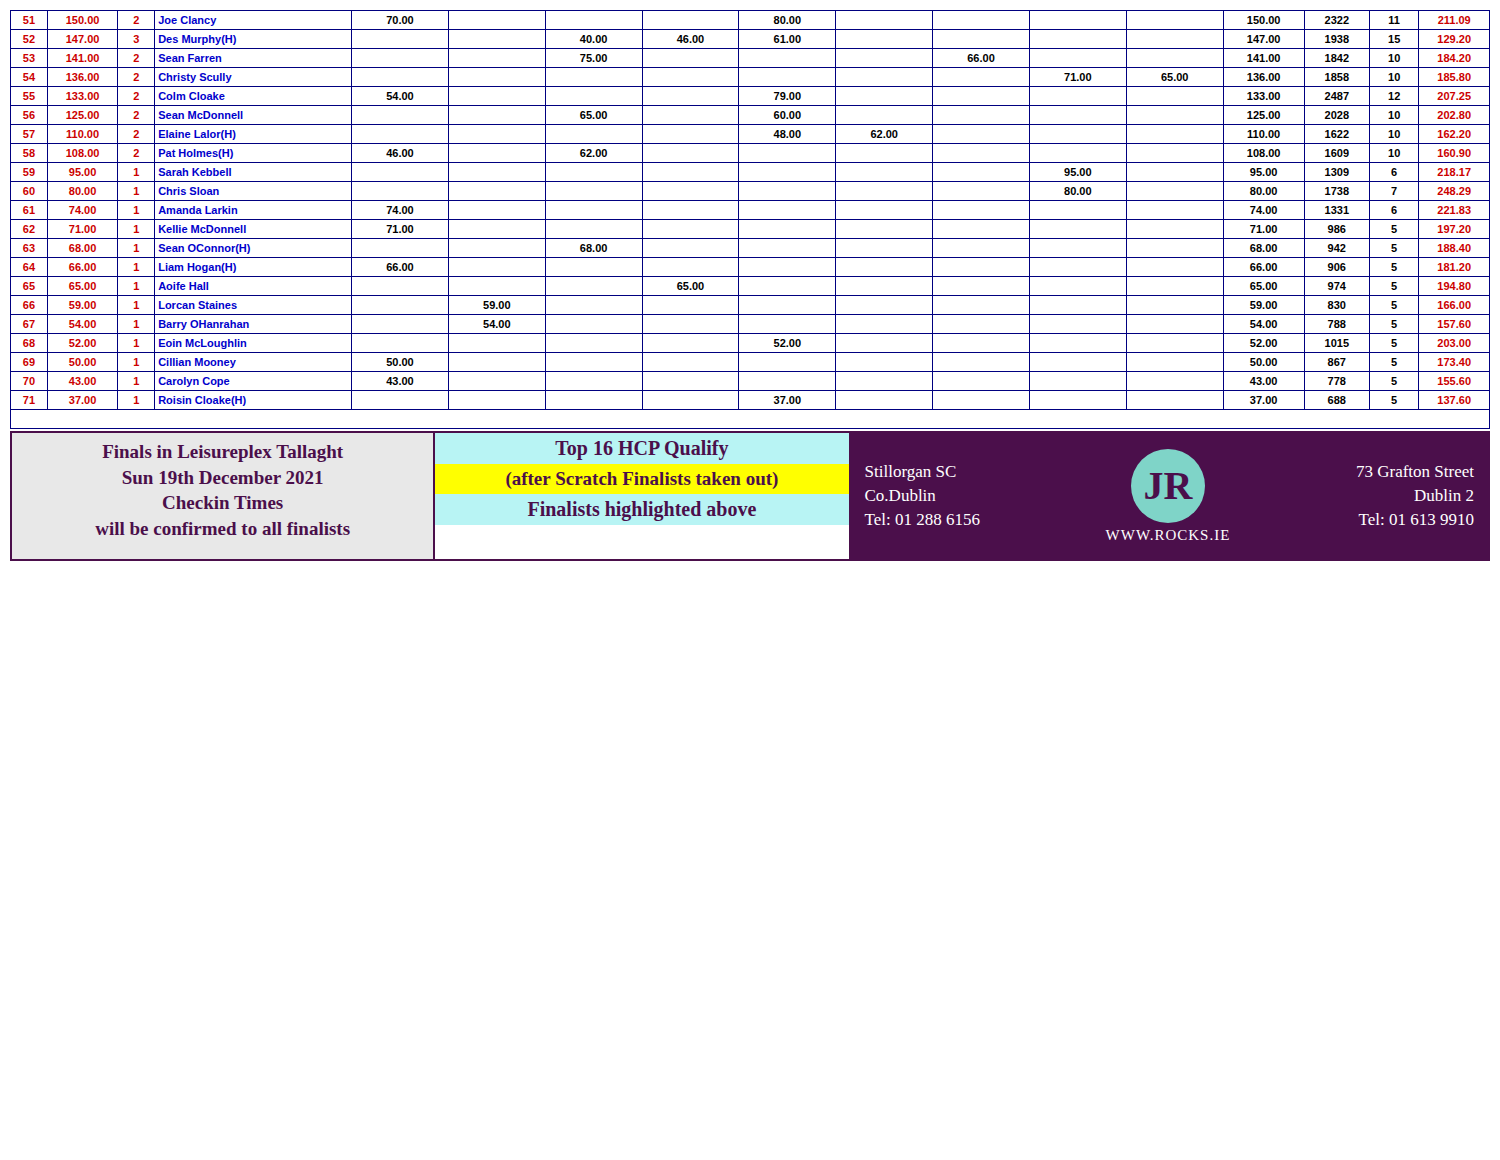| 51 | 150.00 | 2 | Joe Clancy | 70.00 | | | | 80.00 | | | | | 150.00 | 2322 | 11 | 211.09 |
| 52 | 147.00 | 3 | Des Murphy(H) | | | 40.00 | 46.00 | 61.00 | | | | | 147.00 | 1938 | 15 | 129.20 |
| 53 | 141.00 | 2 | Sean Farren | | | 75.00 | | | | 66.00 | | | 141.00 | 1842 | 10 | 184.20 |
| 54 | 136.00 | 2 | Christy Scully | | | | | | | | 71.00 | 65.00 | 136.00 | 1858 | 10 | 185.80 |
| 55 | 133.00 | 2 | Colm Cloake | 54.00 | | | | 79.00 | | | | | 133.00 | 2487 | 12 | 207.25 |
| 56 | 125.00 | 2 | Sean McDonnell | | | 65.00 | | 60.00 | | | | | 125.00 | 2028 | 10 | 202.80 |
| 57 | 110.00 | 2 | Elaine Lalor(H) | | | | | 48.00 | 62.00 | | | | 110.00 | 1622 | 10 | 162.20 |
| 58 | 108.00 | 2 | Pat Holmes(H) | 46.00 | | 62.00 | | | | | | | 108.00 | 1609 | 10 | 160.90 |
| 59 | 95.00 | 1 | Sarah Kebbell | | | | | | | | 95.00 | | 95.00 | 1309 | 6 | 218.17 |
| 60 | 80.00 | 1 | Chris Sloan | | | | | | | | 80.00 | | 80.00 | 1738 | 7 | 248.29 |
| 61 | 74.00 | 1 | Amanda Larkin | 74.00 | | | | | | | | | 74.00 | 1331 | 6 | 221.83 |
| 62 | 71.00 | 1 | Kellie McDonnell | 71.00 | | | | | | | | | 71.00 | 986 | 5 | 197.20 |
| 63 | 68.00 | 1 | Sean OConnor(H) | | | 68.00 | | | | | | | 68.00 | 942 | 5 | 188.40 |
| 64 | 66.00 | 1 | Liam Hogan(H) | 66.00 | | | | | | | | | 66.00 | 906 | 5 | 181.20 |
| 65 | 65.00 | 1 | Aoife Hall | | | | 65.00 | | | | | | 65.00 | 974 | 5 | 194.80 |
| 66 | 59.00 | 1 | Lorcan Staines | | 59.00 | | | | | | | | 59.00 | 830 | 5 | 166.00 |
| 67 | 54.00 | 1 | Barry OHanrahan | | 54.00 | | | | | | | | 54.00 | 788 | 5 | 157.60 |
| 68 | 52.00 | 1 | Eoin McLoughlin | | | | | 52.00 | | | | | 52.00 | 1015 | 5 | 203.00 |
| 69 | 50.00 | 1 | Cillian Mooney | 50.00 | | | | | | | | | 50.00 | 867 | 5 | 173.40 |
| 70 | 43.00 | 1 | Carolyn Cope | 43.00 | | | | | | | | | 43.00 | 778 | 5 | 155.60 |
| 71 | 37.00 | 1 | Roisin Cloake(H) | | | | | 37.00 | | | | | 37.00 | 688 | 5 | 137.60 |
Finals in Leisureplex Tallaght
Sun 19th December 2021
Checkin Times
will be confirmed to all finalists
Top 16 HCP Qualify
(after Scratch Finalists taken out)
Finalists highlighted above
Stillorgan SC
Co.Dublin
Tel: 01 288 6156
JR
WWW.ROCKS.IE
73 Grafton Street
Dublin 2
Tel: 01 613 9910